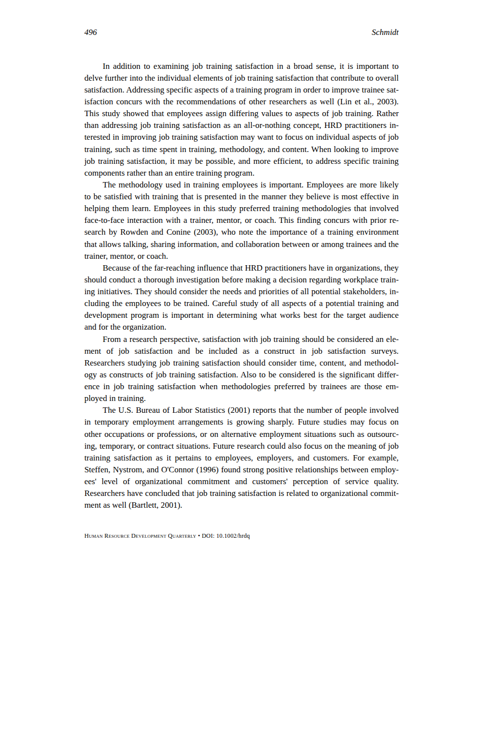496 Schmidt
In addition to examining job training satisfaction in a broad sense, it is important to delve further into the individual elements of job training satisfaction that contribute to overall satisfaction. Addressing specific aspects of a training program in order to improve trainee satisfaction concurs with the recommendations of other researchers as well (Lin et al., 2003). This study showed that employees assign differing values to aspects of job training. Rather than addressing job training satisfaction as an all-or-nothing concept, HRD practitioners interested in improving job training satisfaction may want to focus on individual aspects of job training, such as time spent in training, methodology, and content. When looking to improve job training satisfaction, it may be possible, and more efficient, to address specific training components rather than an entire training program.
The methodology used in training employees is important. Employees are more likely to be satisfied with training that is presented in the manner they believe is most effective in helping them learn. Employees in this study preferred training methodologies that involved face-to-face interaction with a trainer, mentor, or coach. This finding concurs with prior research by Rowden and Conine (2003), who note the importance of a training environment that allows talking, sharing information, and collaboration between or among trainees and the trainer, mentor, or coach.
Because of the far-reaching influence that HRD practitioners have in organizations, they should conduct a thorough investigation before making a decision regarding workplace training initiatives. They should consider the needs and priorities of all potential stakeholders, including the employees to be trained. Careful study of all aspects of a potential training and development program is important in determining what works best for the target audience and for the organization.
From a research perspective, satisfaction with job training should be considered an element of job satisfaction and be included as a construct in job satisfaction surveys. Researchers studying job training satisfaction should consider time, content, and methodology as constructs of job training satisfaction. Also to be considered is the significant difference in job training satisfaction when methodologies preferred by trainees are those employed in training.
The U.S. Bureau of Labor Statistics (2001) reports that the number of people involved in temporary employment arrangements is growing sharply. Future studies may focus on other occupations or professions, or on alternative employment situations such as outsourcing, temporary, or contract situations. Future research could also focus on the meaning of job training satisfaction as it pertains to employees, employers, and customers. For example, Steffen, Nystrom, and O'Connor (1996) found strong positive relationships between employees' level of organizational commitment and customers' perception of service quality. Researchers have concluded that job training satisfaction is related to organizational commitment as well (Bartlett, 2001).
Human Resource Development Quarterly • DOI: 10.1002/hrdq